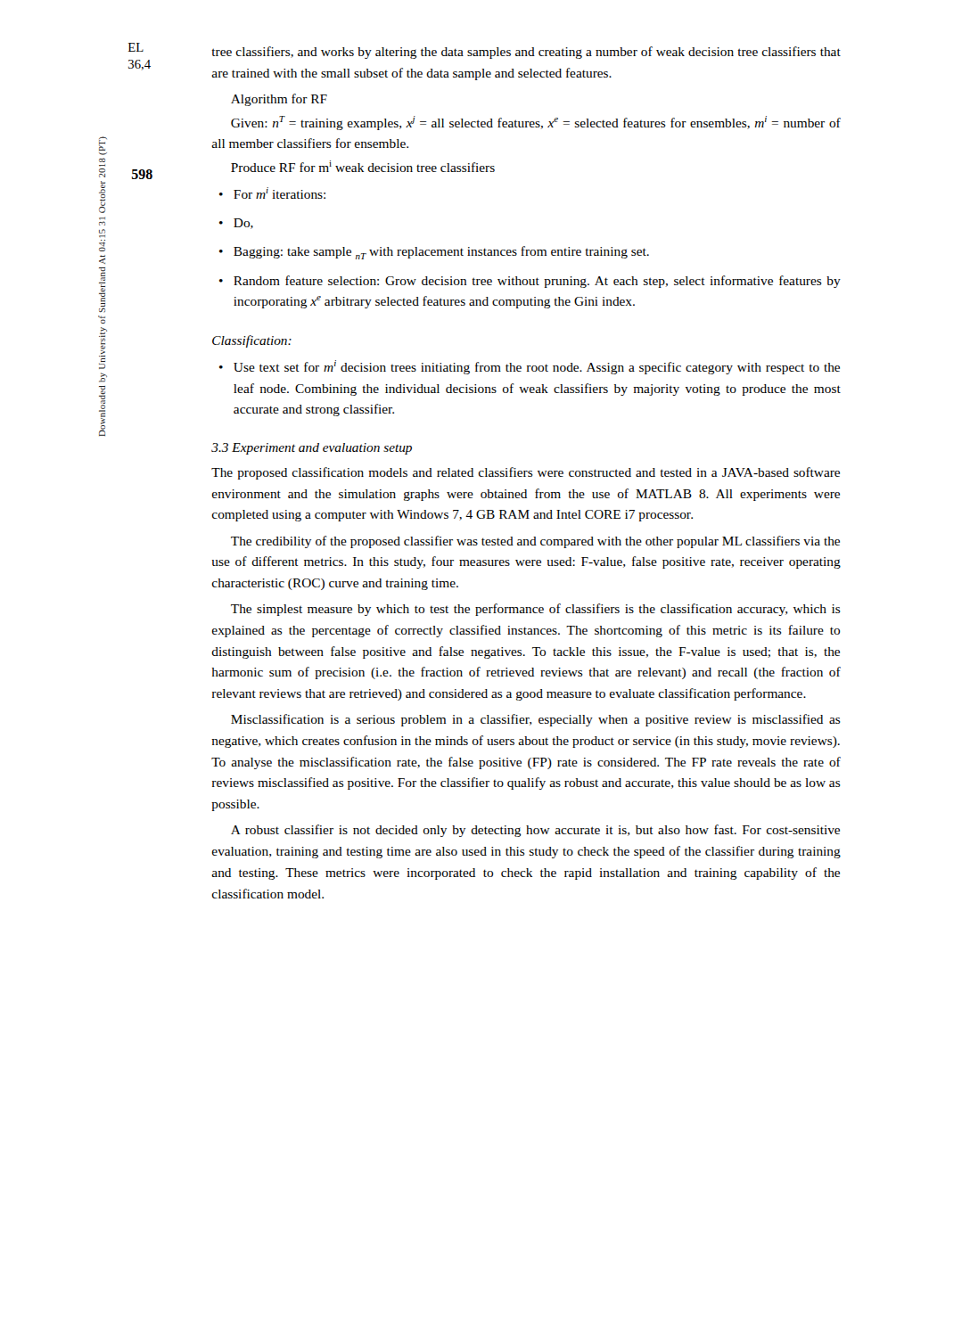EL
36,4
598
Downloaded by University of Sunderland At 04:15 31 October 2018 (PT)
tree classifiers, and works by altering the data samples and creating a number of weak decision tree classifiers that are trained with the small subset of the data sample and selected features.
Algorithm for RF
Given: nT = training examples, xj = all selected features, xe = selected features for ensembles, mi = number of all member classifiers for ensemble.
Produce RF for mi weak decision tree classifiers
For mi iterations:
Do,
Bagging: take sample nT with replacement instances from entire training set.
Random feature selection: Grow decision tree without pruning. At each step, select informative features by incorporating xe arbitrary selected features and computing the Gini index.
Classification:
Use text set for mi decision trees initiating from the root node. Assign a specific category with respect to the leaf node. Combining the individual decisions of weak classifiers by majority voting to produce the most accurate and strong classifier.
3.3 Experiment and evaluation setup
The proposed classification models and related classifiers were constructed and tested in a JAVA-based software environment and the simulation graphs were obtained from the use of MATLAB 8. All experiments were completed using a computer with Windows 7, 4 GB RAM and Intel CORE i7 processor.
The credibility of the proposed classifier was tested and compared with the other popular ML classifiers via the use of different metrics. In this study, four measures were used: F-value, false positive rate, receiver operating characteristic (ROC) curve and training time.
The simplest measure by which to test the performance of classifiers is the classification accuracy, which is explained as the percentage of correctly classified instances. The shortcoming of this metric is its failure to distinguish between false positive and false negatives. To tackle this issue, the F-value is used; that is, the harmonic sum of precision (i.e. the fraction of retrieved reviews that are relevant) and recall (the fraction of relevant reviews that are retrieved) and considered as a good measure to evaluate classification performance.
Misclassification is a serious problem in a classifier, especially when a positive review is misclassified as negative, which creates confusion in the minds of users about the product or service (in this study, movie reviews). To analyse the misclassification rate, the false positive (FP) rate is considered. The FP rate reveals the rate of reviews misclassified as positive. For the classifier to qualify as robust and accurate, this value should be as low as possible.
A robust classifier is not decided only by detecting how accurate it is, but also how fast. For cost-sensitive evaluation, training and testing time are also used in this study to check the speed of the classifier during training and testing. These metrics were incorporated to check the rapid installation and training capability of the classification model.